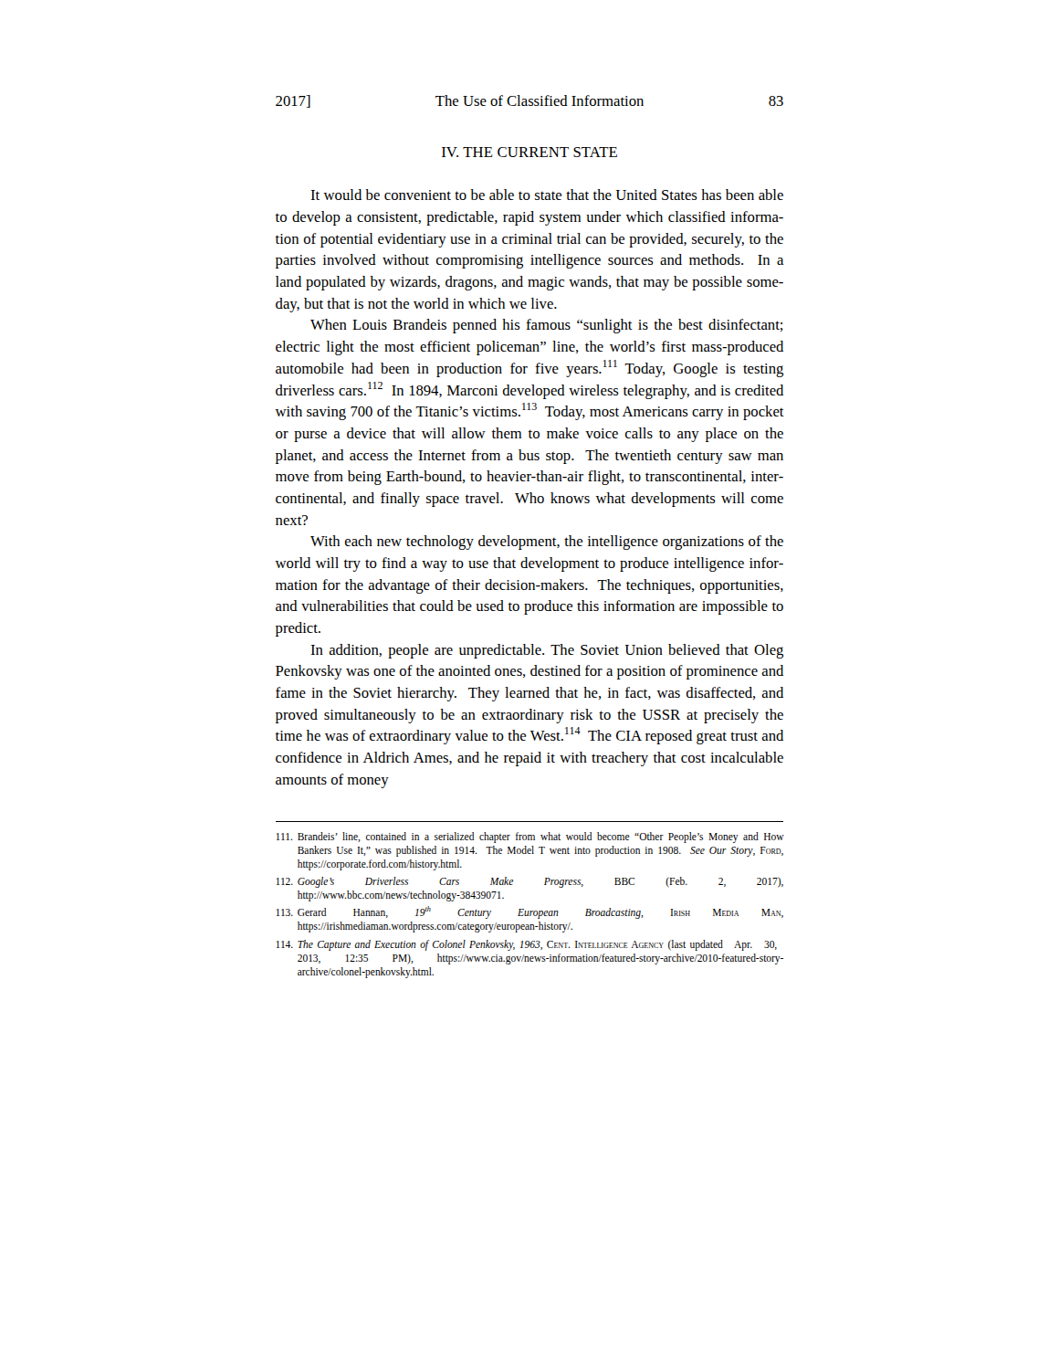2017] The Use of Classified Information 83
IV. THE CURRENT STATE
It would be convenient to be able to state that the United States has been able to develop a consistent, predictable, rapid system under which classified information of potential evidentiary use in a criminal trial can be provided, securely, to the parties involved without compromising intelligence sources and methods. In a land populated by wizards, dragons, and magic wands, that may be possible someday, but that is not the world in which we live.
When Louis Brandeis penned his famous “sunlight is the best disinfectant; electric light the most efficient policeman” line, the world’s first mass-produced automobile had been in production for five years.111 Today, Google is testing driverless cars.112 In 1894, Marconi developed wireless telegraphy, and is credited with saving 700 of the Titanic’s victims.113 Today, most Americans carry in pocket or purse a device that will allow them to make voice calls to any place on the planet, and access the Internet from a bus stop. The twentieth century saw man move from being Earth-bound, to heavier-than-air flight, to transcontinental, intercontinental, and finally space travel. Who knows what developments will come next?
With each new technology development, the intelligence organizations of the world will try to find a way to use that development to produce intelligence information for the advantage of their decision-makers. The techniques, opportunities, and vulnerabilities that could be used to produce this information are impossible to predict.
In addition, people are unpredictable. The Soviet Union believed that Oleg Penkovsky was one of the anointed ones, destined for a position of prominence and fame in the Soviet hierarchy. They learned that he, in fact, was disaffected, and proved simultaneously to be an extraordinary risk to the USSR at precisely the time he was of extraordinary value to the West.114 The CIA reposed great trust and confidence in Aldrich Ames, and he repaid it with treachery that cost incalculable amounts of money
111. Brandeis’ line, contained in a serialized chapter from what would become “Other People’s Money and How Bankers Use It,” was published in 1914. The Model T went into production in 1908. See Our Story, Ford, https://corporate.ford.com/history.html.
112. Google’s Driverless Cars Make Progress, BBC (Feb. 2, 2017), http://www.bbc.com/news/technology-38439071.
113. Gerard Hannan, 19th Century European Broadcasting, Irish Media Man, https://irishmediaman.wordpress.com/category/european-history/.
114. The Capture and Execution of Colonel Penkovsky, 1963, Cent. Intelligence Agency (last updated Apr. 30, 2013, 12:35 PM), https://www.cia.gov/news-information/featured-story-archive/2010-featured-story-archive/colonel-penkovsky.html.